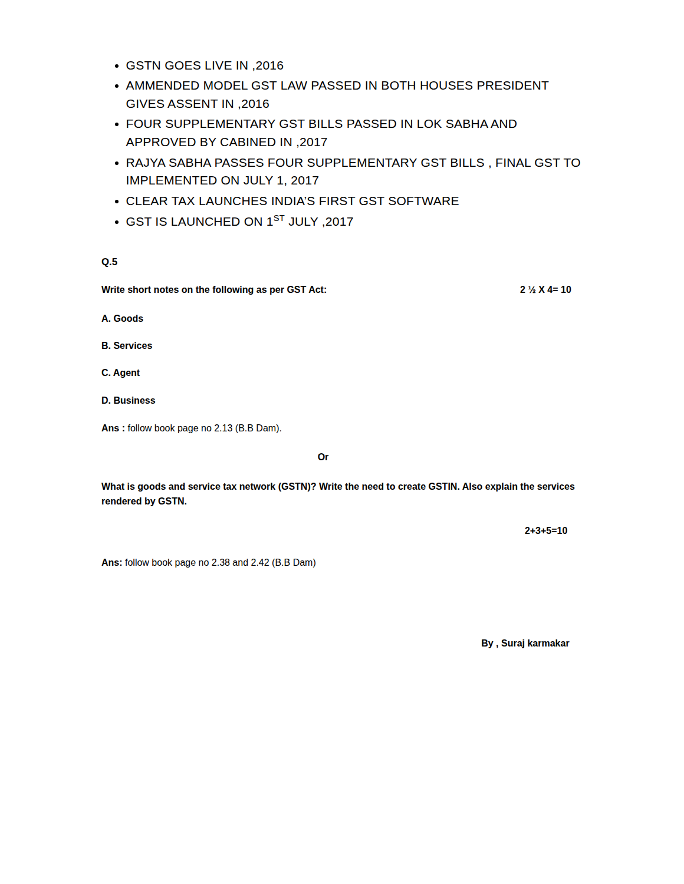GSTN GOES LIVE IN ,2016
AMMENDED MODEL GST LAW PASSED IN BOTH HOUSES PRESIDENT GIVES ASSENT IN ,2016
FOUR SUPPLEMENTARY GST BILLS PASSED IN LOK SABHA AND APPROVED BY CABINED IN ,2017
RAJYA SABHA PASSES FOUR SUPPLEMENTARY GST BILLS , FINAL GST TO IMPLEMENTED ON JULY 1, 2017
CLEAR TAX LAUNCHES INDIA’S FIRST GST SOFTWARE
GST IS LAUNCHED ON 1ST JULY ,2017
Q.5
Write short notes on the following as per GST Act: 2 ½ X 4= 10
A. Goods
B. Services
C. Agent
D. Business
Ans : follow book page no 2.13 (B.B Dam).
Or
What is goods and service tax network (GSTN)? Write the need to create GSTIN. Also explain the services rendered by GSTN.
2+3+5=10
Ans: follow book page no 2.38 and 2.42 (B.B Dam)
By , Suraj karmakar